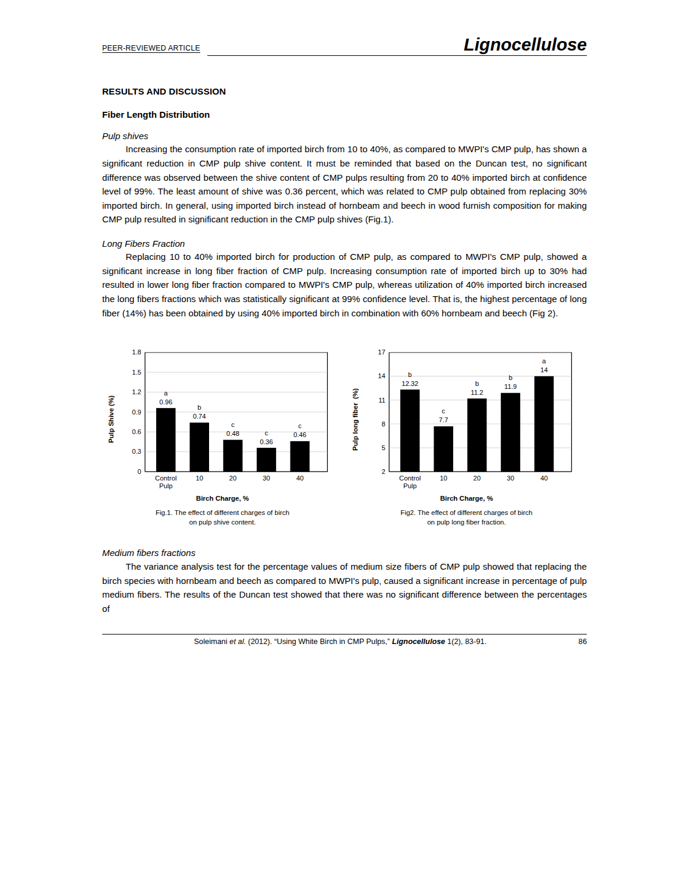PEER-REVIEWED ARTICLE
Lignocellulose
RESULTS AND DISCUSSION
Fiber Length Distribution
Pulp shives
Increasing the consumption rate of imported birch from 10 to 40%, as compared to MWPI's CMP pulp, has shown a significant reduction in CMP pulp shive content. It must be reminded that based on the Duncan test, no significant difference was observed between the shive content of CMP pulps resulting from 20 to 40% imported birch at confidence level of 99%. The least amount of shive was 0.36 percent, which was related to CMP pulp obtained from replacing 30% imported birch. In general, using imported birch instead of hornbeam and beech in wood furnish composition for making CMP pulp resulted in significant reduction in the CMP pulp shives (Fig.1).
Long Fibers Fraction
Replacing 10 to 40% imported birch for production of CMP pulp, as compared to MWPI's CMP pulp, showed a significant increase in long fiber fraction of CMP pulp. Increasing consumption rate of imported birch up to 30% had resulted in lower long fiber fraction compared to MWPI's CMP pulp, whereas utilization of 40% imported birch increased the long fibers fractions which was statistically significant at 99% confidence level. That is, the highest percentage of long fiber (14%) has been obtained by using 40% imported birch in combination with 60% hornbeam and beech (Fig 2).
Pulp Shive (%)
0 0.3 0.6 0.9 1.2 1.5 1.8 0.96 a 0.74 b 0.48 c 0.36 c 0.46 c Control Pulp 10 20 30 40
Birch Charge, %
Fig.1. The effect of different charges of birch
on pulp shive content.
Pulp long fiber (%)
2 5 8 11 14 17 12.32 b 7.7 c 11.2 b 11.9 b 14 a Control Pulp 10 20 30 40
Birch Charge, %
Fig2. The effect of different charges of birch
on pulp long fiber fraction.
Medium fibers fractions
The variance analysis test for the percentage values of medium size fibers of CMP pulp showed that replacing the birch species with hornbeam and beech as compared to MWPI's pulp, caused a significant increase in percentage of pulp medium fibers. The results of the Duncan test showed that there was no significant difference between the percentages of
86 Soleimani et al. (2012). “Using White Birch in CMP Pulps,” Lignocellulose 1(2), 83-91.